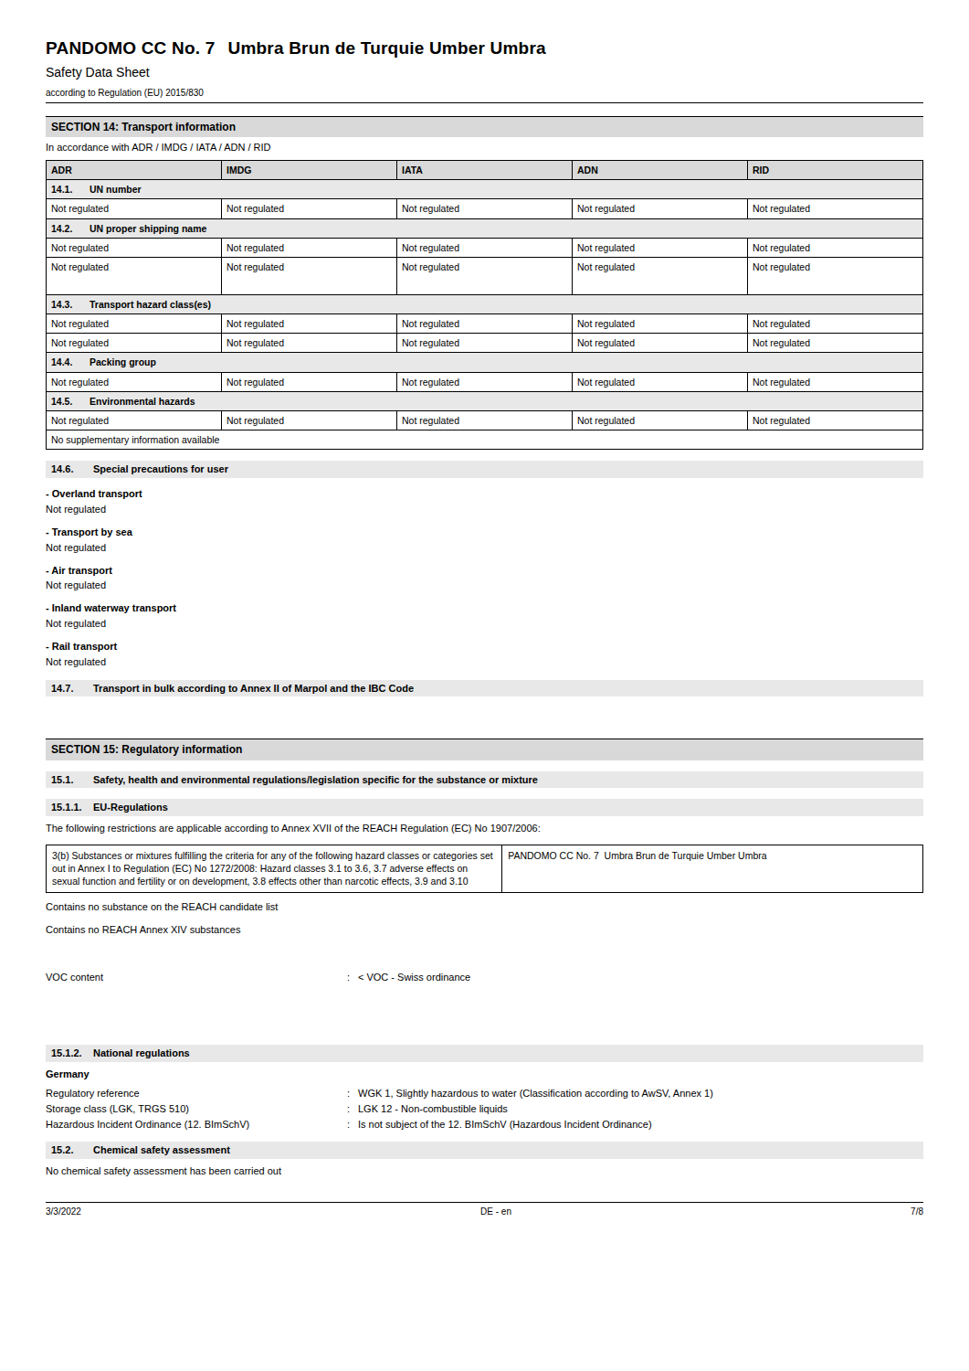PANDOMO CC No. 7 Umbra Brun de Turquie Umber Umbra
Safety Data Sheet
according to Regulation (EU) 2015/830
SECTION 14: Transport information
In accordance with ADR / IMDG / IATA / ADN / RID
| ADR | IMDG | IATA | ADN | RID |
| --- | --- | --- | --- | --- |
| 14.1. UN number |
| Not regulated | Not regulated | Not regulated | Not regulated | Not regulated |
| 14.2. UN proper shipping name |
| Not regulated | Not regulated | Not regulated | Not regulated | Not regulated |
| Not regulated | Not regulated | Not regulated | Not regulated | Not regulated |
| 14.3. Transport hazard class(es) |
| Not regulated | Not regulated | Not regulated | Not regulated | Not regulated |
| Not regulated | Not regulated | Not regulated | Not regulated | Not regulated |
| 14.4. Packing group |
| Not regulated | Not regulated | Not regulated | Not regulated | Not regulated |
| 14.5. Environmental hazards |
| Not regulated | Not regulated | Not regulated | Not regulated | Not regulated |
| No supplementary information available |
14.6. Special precautions for user
- Overland transport
Not regulated
- Transport by sea
Not regulated
- Air transport
Not regulated
- Inland waterway transport
Not regulated
- Rail transport
Not regulated
14.7. Transport in bulk according to Annex II of Marpol and the IBC Code
SECTION 15: Regulatory information
15.1. Safety, health and environmental regulations/legislation specific for the substance or mixture
15.1.1. EU-Regulations
The following restrictions are applicable according to Annex XVII of the REACH Regulation (EC) No 1907/2006:
| 3(b) Substances or mixtures fulfilling the criteria for any of the following hazard classes or categories set out in Annex I to Regulation (EC) No 1272/2008: Hazard classes 3.1 to 3.6, 3.7 adverse effects on sexual function and fertility or on development, 3.8 effects other than narcotic effects, 3.9 and 3.10 | PANDOMO CC No. 7 Umbra Brun de Turquie Umber Umbra |
Contains no substance on the REACH candidate list
Contains no REACH Annex XIV substances
VOC content
:
< VOC - Swiss ordinance
15.1.2. National regulations
Germany
Regulatory reference
:
WGK 1, Slightly hazardous to water (Classification according to AwSV, Annex 1)
Storage class (LGK, TRGS 510)
:
LGK 12 - Non-combustible liquids
Hazardous Incident Ordinance (12. BImSchV)
:
Is not subject of the 12. BImSchV (Hazardous Incident Ordinance)
15.2. Chemical safety assessment
No chemical safety assessment has been carried out
3/3/2022
DE - en
7/8